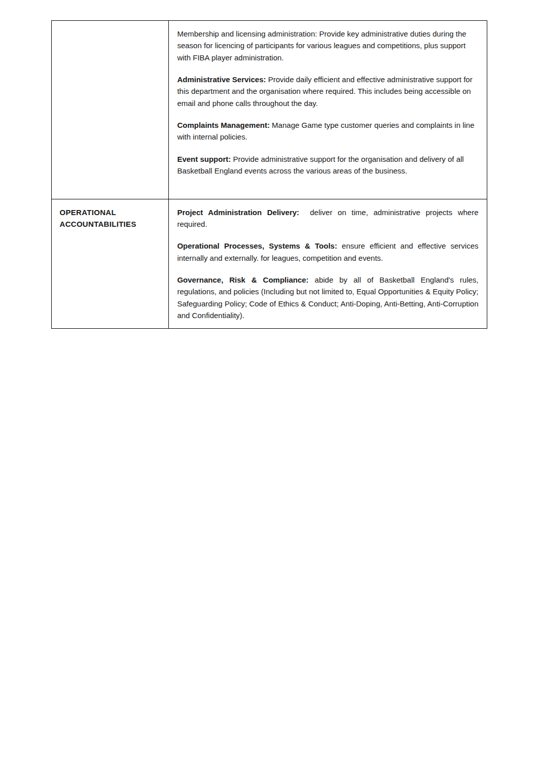| | Membership and licensing administration: Provide key administrative duties during the season for licencing of participants for various leagues and competitions, plus support with FIBA player administration. Administrative Services: Provide daily efficient and effective administrative support for this department and the organisation where required. This includes being accessible on email and phone calls throughout the day. Complaints Management: Manage Game type customer queries and complaints in line with internal policies. Event support: Provide administrative support for the organisation and delivery of all Basketball England events across the various areas of the business. |
| OPERATIONAL ACCOUNTABILITIES | Project Administration Delivery: deliver on time, administrative projects where required. Operational Processes, Systems & Tools: ensure efficient and effective services internally and externally. for leagues, competition and events. Governance, Risk & Compliance: abide by all of Basketball England's rules, regulations, and policies (Including but not limited to, Equal Opportunities & Equity Policy; Safeguarding Policy; Code of Ethics & Conduct; Anti-Doping, Anti-Betting, Anti-Corruption and Confidentiality). |